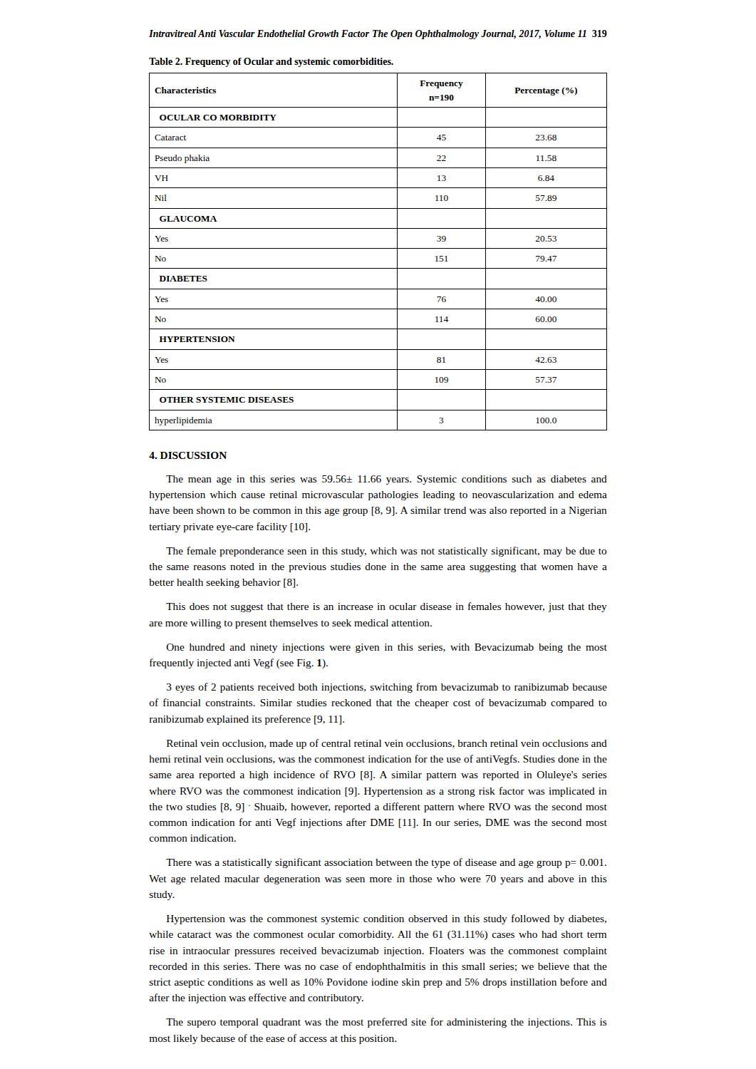Intravitreal Anti Vascular Endothelial Growth Factor
The Open Ophthalmology Journal, 2017, Volume 11 319
Table 2. Frequency of Ocular and systemic comorbidities.
| Characteristics | Frequency n=190 | Percentage (%) |
| --- | --- | --- |
| Ocular co morbidity | | |
| Cataract | 45 | 23.68 |
| Pseudo phakia | 22 | 11.58 |
| VH | 13 | 6.84 |
| Nil | 110 | 57.89 |
| Glaucoma | | |
| Yes | 39 | 20.53 |
| No | 151 | 79.47 |
| Diabetes | | |
| Yes | 76 | 40.00 |
| No | 114 | 60.00 |
| Hypertension | | |
| Yes | 81 | 42.63 |
| No | 109 | 57.37 |
| Other systemic diseases | | |
| hyperlipidemia | 3 | 100.0 |
4. DISCUSSION
The mean age in this series was 59.56± 11.66 years. Systemic conditions such as diabetes and hypertension which cause retinal microvascular pathologies leading to neovascularization and edema have been shown to be common in this age group [8, 9]. A similar trend was also reported in a Nigerian tertiary private eye-care facility [10].
The female preponderance seen in this study, which was not statistically significant, may be due to the same reasons noted in the previous studies done in the same area suggesting that women have a better health seeking behavior [8].
This does not suggest that there is an increase in ocular disease in females however, just that they are more willing to present themselves to seek medical attention.
One hundred and ninety injections were given in this series, with Bevacizumab being the most frequently injected anti Vegf (see Fig. 1).
3 eyes of 2 patients received both injections, switching from bevacizumab to ranibizumab because of financial constraints. Similar studies reckoned that the cheaper cost of bevacizumab compared to ranibizumab explained its preference [9, 11].
Retinal vein occlusion, made up of central retinal vein occlusions, branch retinal vein occlusions and hemi retinal vein occlusions, was the commonest indication for the use of antiVegfs. Studies done in the same area reported a high incidence of RVO [8]. A similar pattern was reported in Oluleye's series where RVO was the commonest indication [9]. Hypertension as a strong risk factor was implicated in the two studies [8, 9] . Shuaib, however, reported a different pattern where RVO was the second most common indication for anti Vegf injections after DME [11]. In our series, DME was the second most common indication.
There was a statistically significant association between the type of disease and age group p= 0.001. Wet age related macular degeneration was seen more in those who were 70 years and above in this study.
Hypertension was the commonest systemic condition observed in this study followed by diabetes, while cataract was the commonest ocular comorbidity. All the 61 (31.11%) cases who had short term rise in intraocular pressures received bevacizumab injection. Floaters was the commonest complaint recorded in this series. There was no case of endophthalmitis in this small series; we believe that the strict aseptic conditions as well as 10% Povidone iodine skin prep and 5% drops instillation before and after the injection was effective and contributory.
The supero temporal quadrant was the most preferred site for administering the injections. This is most likely because of the ease of access at this position.